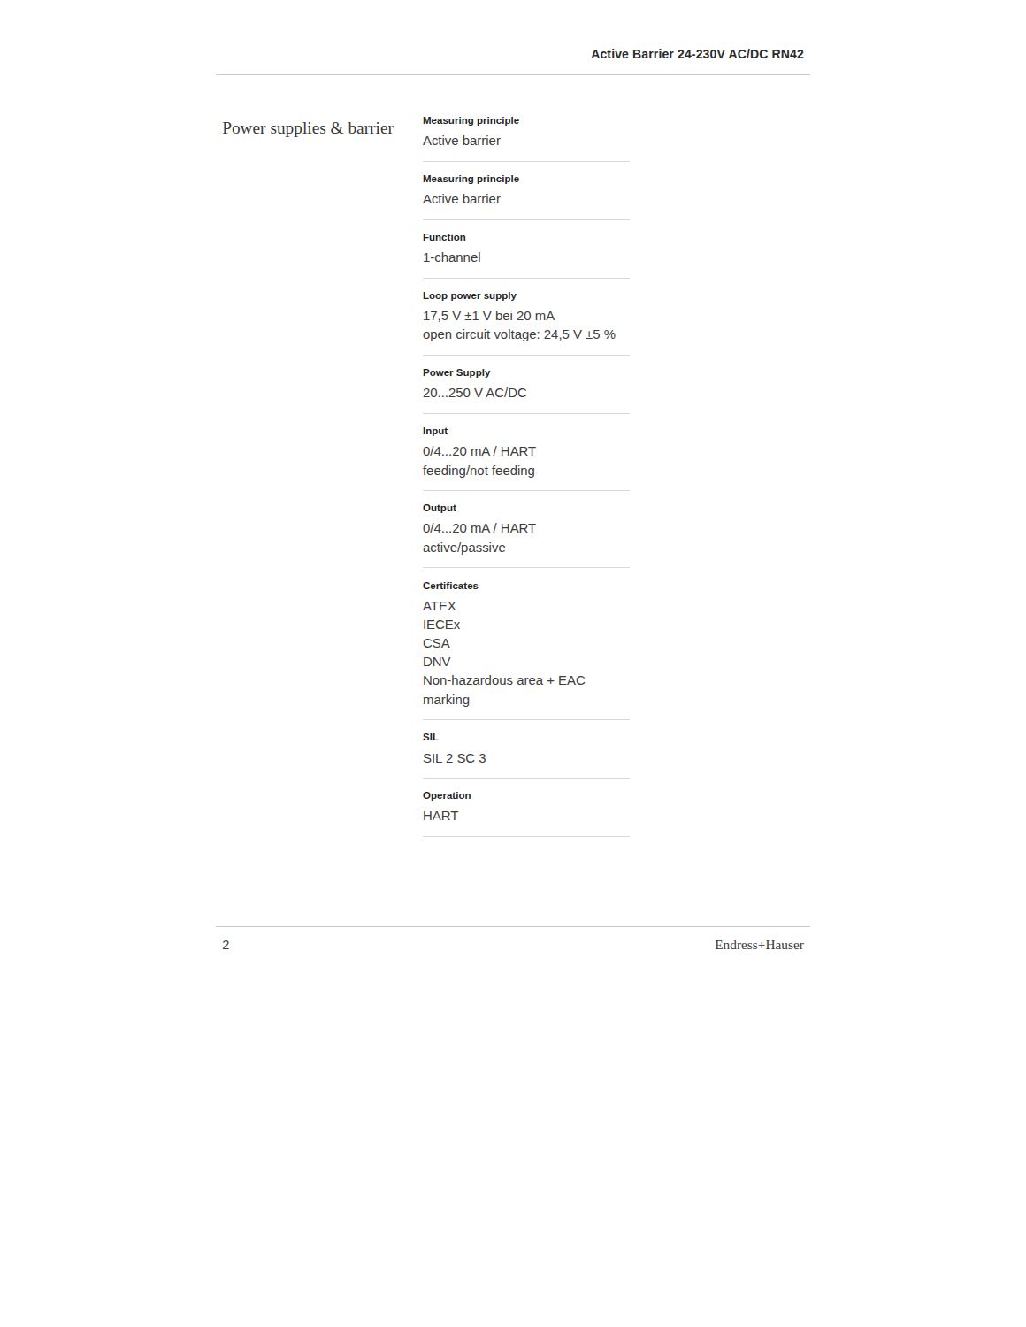Active Barrier 24-230V AC/DC RN42
Power supplies & barrier
Measuring principle
Active barrier
Measuring principle
Active barrier
Function
1-channel
Loop power supply
17,5 V ±1 V bei 20 mA
open circuit voltage: 24,5 V ±5 %
Power Supply
20...250 V AC/DC
Input
0/4...20 mA / HART
feeding/not feeding
Output
0/4...20 mA / HART
active/passive
Certificates
ATEX
IECEx
CSA
DNV
Non-hazardous area + EAC
marking
SIL
SIL 2 SC 3
Operation
HART
2
Endress+Hauser